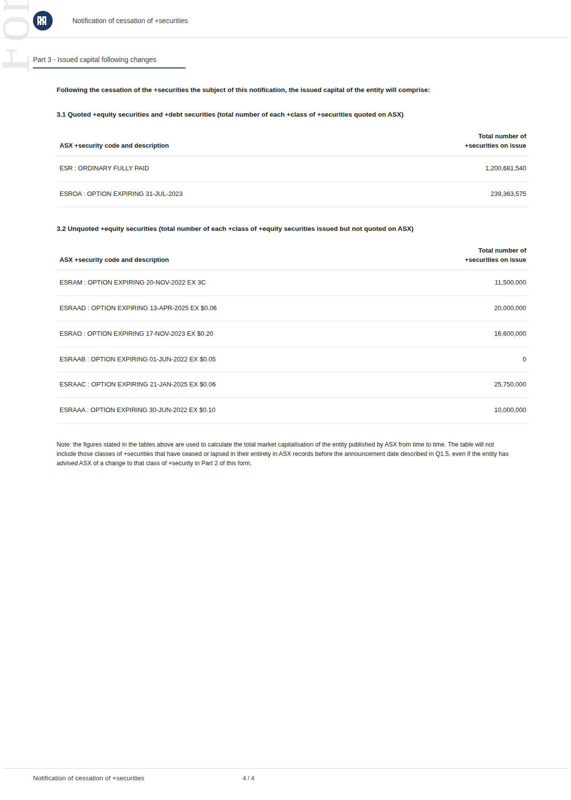For personal use only
Notification of cessation of +securities
Part 3 - Issued capital following changes
Following the cessation of the +securities the subject of this notification, the issued capital of the entity will comprise:
3.1 Quoted +equity securities and +debt securities (total number of each +class of +securities quoted on ASX)
| ASX +security code and description | Total number of +securities on issue |
| --- | --- |
| ESR : ORDINARY FULLY PAID | 1,200,681,540 |
| ESROA : OPTION EXPIRING 31-JUL-2023 | 239,363,575 |
3.2 Unquoted +equity securities (total number of each +class of +equity securities issued but not quoted on ASX)
| ASX +security code and description | Total number of +securities on issue |
| --- | --- |
| ESRAM : OPTION EXPIRING 20-NOV-2022 EX 3C | 11,500,000 |
| ESRAAD : OPTION EXPIRING 13-APR-2025 EX $0.06 | 20,000,000 |
| ESRAO : OPTION EXPIRING 17-NOV-2023 EX $0.20 | 16,600,000 |
| ESRAAB : OPTION EXPIRING 01-JUN-2022 EX $0.05 | 0 |
| ESRAAC : OPTION EXPIRING 21-JAN-2025 EX $0.06 | 25,750,000 |
| ESRAAA : OPTION EXPIRING 30-JUN-2022 EX $0.10 | 10,000,000 |
Note: the figures stated in the tables above are used to calculate the total market capitalisation of the entity published by ASX from time to time. The table will not include those classes of +securities that have ceased or lapsed in their entirety in ASX records before the announcement date described in Q1.5, even if the entity has advised ASX of a change to that class of +security in Part 2 of this form.
Notification of cessation of +securities
4 / 4